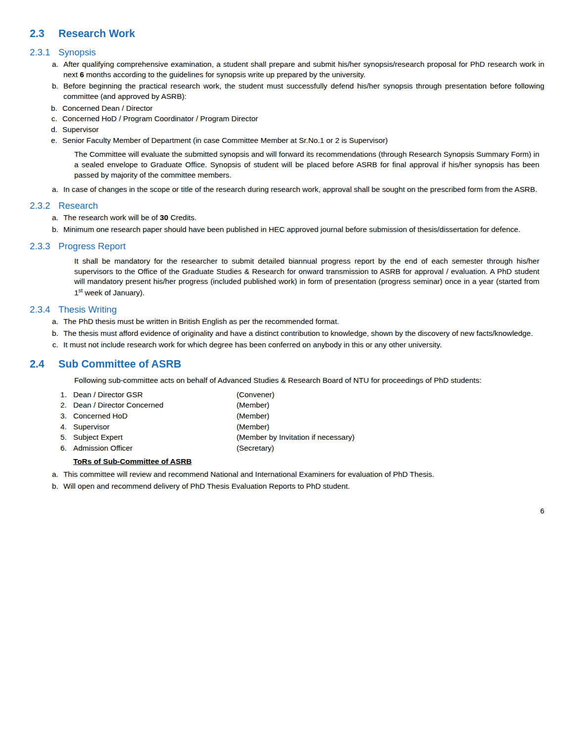2.3 Research Work
2.3.1 Synopsis
After qualifying comprehensive examination, a student shall prepare and submit his/her synopsis/research proposal for PhD research work in next 6 months according to the guidelines for synopsis write up prepared by the university.
Before beginning the practical research work, the student must successfully defend his/her synopsis through presentation before following committee (and approved by ASRB):
Concerned Dean / Director
Concerned HoD / Program Coordinator / Program Director
Supervisor
Senior Faculty Member of Department (in case Committee Member at Sr.No.1 or 2 is Supervisor)
The Committee will evaluate the submitted synopsis and will forward its recommendations (through Research Synopsis Summary Form) in a sealed envelope to Graduate Office. Synopsis of student will be placed before ASRB for final approval if his/her synopsis has been passed by majority of the committee members.
In case of changes in the scope or title of the research during research work, approval shall be sought on the prescribed form from the ASRB.
2.3.2 Research
The research work will be of 30 Credits.
Minimum one research paper should have been published in HEC approved journal before submission of thesis/dissertation for defence.
2.3.3 Progress Report
It shall be mandatory for the researcher to submit detailed biannual progress report by the end of each semester through his/her supervisors to the Office of the Graduate Studies & Research for onward transmission to ASRB for approval / evaluation. A PhD student will mandatory present his/her progress (included published work) in form of presentation (progress seminar) once in a year (started from 1st week of January).
2.3.4 Thesis Writing
The PhD thesis must be written in British English as per the recommended format.
The thesis must afford evidence of originality and have a distinct contribution to knowledge, shown by the discovery of new facts/knowledge.
It must not include research work for which degree has been conferred on anybody in this or any other university.
2.4 Sub Committee of ASRB
Following sub-committee acts on behalf of Advanced Studies & Research Board of NTU for proceedings of PhD students:
1. Dean / Director GSR(Convener)
2. Dean / Director Concerned(Member)
3. Concerned HoD(Member)
4. Supervisor(Member)
5. Subject Expert(Member by Invitation if necessary)
6. Admission Officer(Secretary)
ToRs of Sub-Committee of ASRB
This committee will review and recommend National and International Examiners for evaluation of PhD Thesis.
Will open and recommend delivery of PhD Thesis Evaluation Reports to PhD student.
6